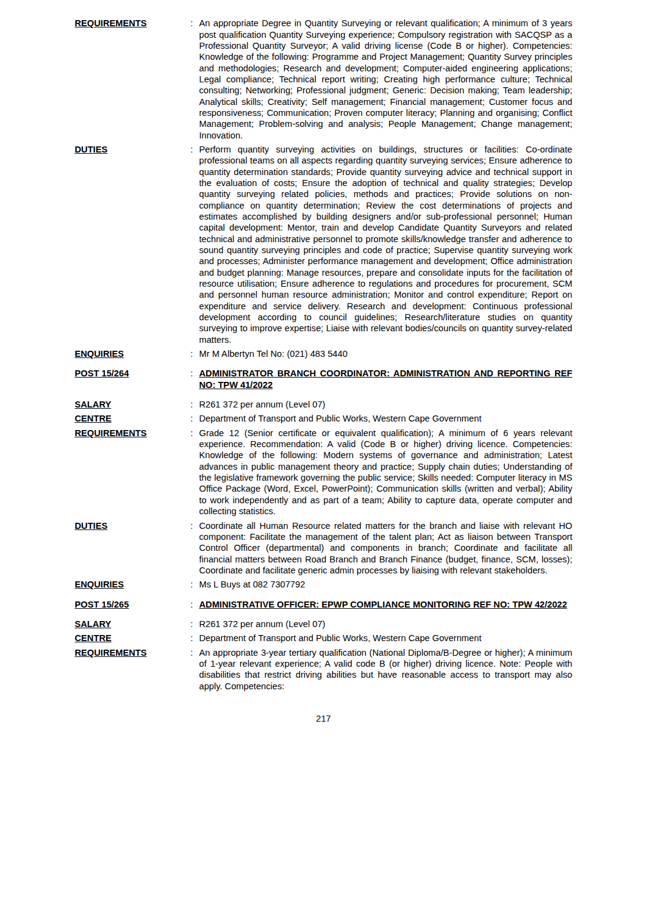| REQUIREMENTS | : | An appropriate Degree in Quantity Surveying or relevant qualification; A minimum of 3 years post qualification Quantity Surveying experience; Compulsory registration with SACQSP as a Professional Quantity Surveyor; A valid driving license (Code B or higher). Competencies: Knowledge of the following: Programme and Project Management; Quantity Survey principles and methodologies; Research and development; Computer-aided engineering applications; Legal compliance; Technical report writing; Creating high performance culture; Technical consulting; Networking; Professional judgment; Generic: Decision making; Team leadership; Analytical skills; Creativity; Self management; Financial management; Customer focus and responsiveness; Communication; Proven computer literacy; Planning and organising; Conflict Management; Problem-solving and analysis; People Management; Change management; Innovation. |
| DUTIES | : | Perform quantity surveying activities on buildings, structures or facilities: Co-ordinate professional teams on all aspects regarding quantity surveying services; Ensure adherence to quantity determination standards; Provide quantity surveying advice and technical support in the evaluation of costs; Ensure the adoption of technical and quality strategies; Develop quantity surveying related policies, methods and practices; Provide solutions on non-compliance on quantity determination; Review the cost determinations of projects and estimates accomplished by building designers and/or sub-professional personnel; Human capital development: Mentor, train and develop Candidate Quantity Surveyors and related technical and administrative personnel to promote skills/knowledge transfer and adherence to sound quantity surveying principles and code of practice; Supervise quantity surveying work and processes; Administer performance management and development; Office administration and budget planning: Manage resources, prepare and consolidate inputs for the facilitation of resource utilisation; Ensure adherence to regulations and procedures for procurement, SCM and personnel human resource administration; Monitor and control expenditure; Report on expenditure and service delivery. Research and development: Continuous professional development according to council guidelines; Research/literature studies on quantity surveying to improve expertise; Liaise with relevant bodies/councils on quantity survey-related matters. |
| ENQUIRIES | : | Mr M Albertyn Tel No: (021) 483 5440 |
| POST 15/264 | : | ADMINISTRATOR BRANCH COORDINATOR: ADMINISTRATION AND REPORTING REF NO: TPW 41/2022 |
| SALARY | : | R261 372 per annum (Level 07) |
| CENTRE | : | Department of Transport and Public Works, Western Cape Government |
| REQUIREMENTS | : | Grade 12 (Senior certificate or equivalent qualification); A minimum of 6 years relevant experience. Recommendation: A valid (Code B or higher) driving licence. Competencies: Knowledge of the following: Modern systems of governance and administration; Latest advances in public management theory and practice; Supply chain duties; Understanding of the legislative framework governing the public service; Skills needed: Computer literacy in MS Office Package (Word, Excel, PowerPoint); Communication skills (written and verbal); Ability to work independently and as part of a team; Ability to capture data, operate computer and collecting statistics. |
| DUTIES | : | Coordinate all Human Resource related matters for the branch and liaise with relevant HO component: Facilitate the management of the talent plan; Act as liaison between Transport Control Officer (departmental) and components in branch; Coordinate and facilitate all financial matters between Road Branch and Branch Finance (budget, finance, SCM, losses); Coordinate and facilitate generic admin processes by liaising with relevant stakeholders. |
| ENQUIRIES | : | Ms L Buys at 082 7307792 |
| POST 15/265 | : | ADMINISTRATIVE OFFICER: EPWP COMPLIANCE MONITORING REF NO: TPW 42/2022 |
| SALARY | : | R261 372 per annum (Level 07) |
| CENTRE | : | Department of Transport and Public Works, Western Cape Government |
| REQUIREMENTS | : | An appropriate 3-year tertiary qualification (National Diploma/B-Degree or higher); A minimum of 1-year relevant experience; A valid code B (or higher) driving licence. Note: People with disabilities that restrict driving abilities but have reasonable access to transport may also apply. Competencies: |
217